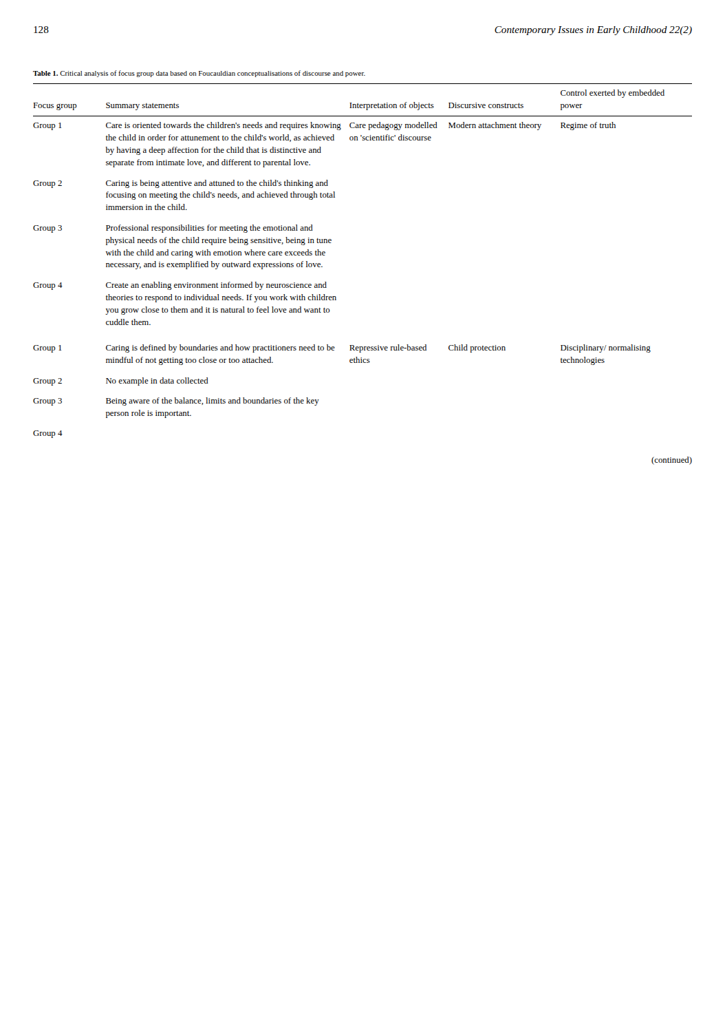128 Contemporary Issues in Early Childhood 22(2)
Table 1. Critical analysis of focus group data based on Foucauldian conceptualisations of discourse and power.
| Focus group | Summary statements | Interpretation of objects | Discursive constructs | Control exerted by embedded power |
| --- | --- | --- | --- | --- |
| Group 1 | Care is oriented towards the children's needs and requires knowing the child in order for attunement to the child's world, as achieved by having a deep affection for the child that is distinctive and separate from intimate love, and different to parental love. | Care pedagogy modelled on 'scientific' discourse | Modern attachment theory | Regime of truth |
| Group 2 | Caring is being attentive and attuned to the child's thinking and focusing on meeting the child's needs, and achieved through total immersion in the child. | | | |
| Group 3 | Professional responsibilities for meeting the emotional and physical needs of the child require being sensitive, being in tune with the child and caring with emotion where care exceeds the necessary, and is exemplified by outward expressions of love. | | | |
| Group 4 | Create an enabling environment informed by neuroscience and theories to respond to individual needs. If you work with children you grow close to them and it is natural to feel love and want to cuddle them. | | | |
| Group 1 | Caring is defined by boundaries and how practitioners need to be mindful of not getting too close or too attached. | Repressive rule-based ethics | Child protection | Disciplinary/ normalising technologies |
| Group 2 | No example in data collected | | | |
| Group 3 | Being aware of the balance, limits and boundaries of the key person role is important. | | | |
| Group 4 | | | | |
(continued)